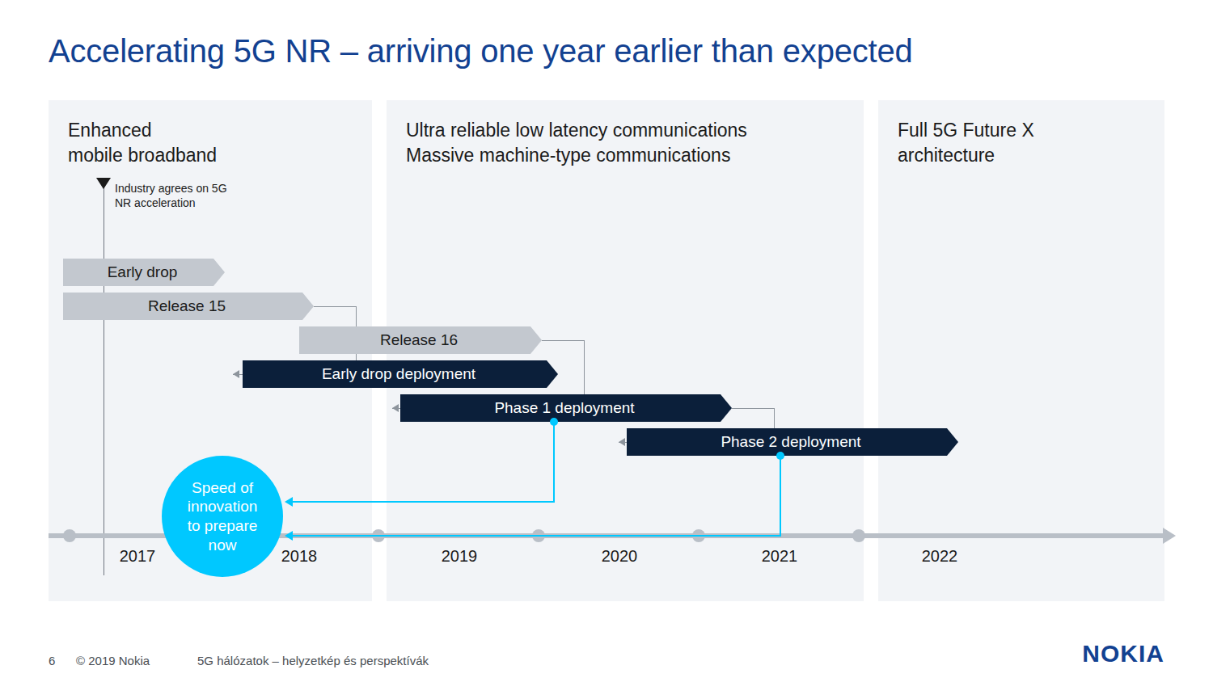Accelerating 5G NR – arriving one year earlier than expected
Enhanced
mobile broadband
Ultra reliable low latency communications
Massive machine-type communications
Full 5G Future X
architecture
Industry agrees on 5G
NR acceleration
Early drop
Release 15
Release 16
Early drop deployment
Phase 1 deployment
Phase 2 deployment
Speed of
innovation
to prepare
now
2017
2018
2019
2020
2021
2022
6
© 2019 Nokia
5G hálózatok – helyzetkép és perspektívák
NOKIA